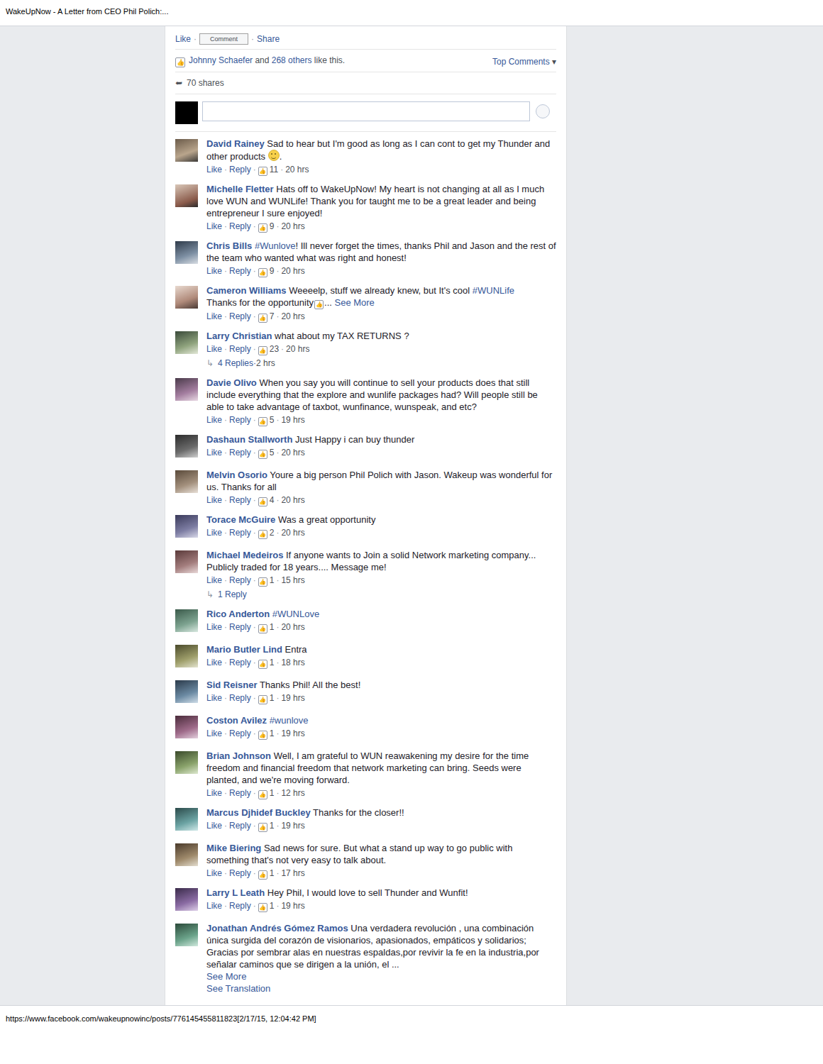WakeUpNow - A Letter from CEO Phil Polich:...
Like·Comment·Share
👍Johnny Schaefer and 268 others like this. Top Comments ▾
➥70 shares
David Rainey Sad to hear but I'm good as long as I can cont to get my Thunder and other products .
Like·Reply·👍11·20 hrs
Michelle Fletter Hats off to WakeUpNow! My heart is not changing at all as I much love WUN and WUNLife! Thank you for taught me to be a great leader and being entrepreneur I sure enjoyed!
Like·Reply·👍9·20 hrs
Chris Bills #Wunlove! Ill never forget the times, thanks Phil and Jason and the rest of the team who wanted what was right and honest!
Like·Reply·👍9·20 hrs
Cameron Williams Weeeelp, stuff we already knew, but It's cool #WUNLife
Thanks for the opportunity👍... See More
Like·Reply·👍7·20 hrs
Larry Christian what about my TAX RETURNS ?
Like·Reply·👍23·20 hrs
↳4 Replies·2 hrs
Davie Olivo When you say you will continue to sell your products does that still include everything that the explore and wunlife packages had? Will people still be able to take advantage of taxbot, wunfinance, wunspeak, and etc?
Like·Reply·👍5·19 hrs
Dashaun Stallworth Just Happy i can buy thunder
Like·Reply·👍5·20 hrs
Melvin Osorio Youre a big person Phil Polich with Jason. Wakeup was wonderful for us. Thanks for all
Like·Reply·👍4·20 hrs
Torace McGuire Was a great opportunity
Like·Reply·👍2·20 hrs
Michael Medeiros If anyone wants to Join a solid Network marketing company... Publicly traded for 18 years.... Message me!
Like·Reply·👍1·15 hrs
↳1 Reply
Rico Anderton #WUNLove
Like·Reply·👍1·20 hrs
Mario Butler Lind Entra
Like·Reply·👍1·18 hrs
Sid Reisner Thanks Phil! All the best!
Like·Reply·👍1·19 hrs
Coston Avilez #wunlove
Like·Reply·👍1·19 hrs
Brian Johnson Well, I am grateful to WUN reawakening my desire for the time freedom and financial freedom that network marketing can bring. Seeds were planted, and we're moving forward.
Like·Reply·👍1·12 hrs
Marcus Djhidef Buckley Thanks for the closer!!
Like·Reply·👍1·19 hrs
Mike Biering Sad news for sure. But what a stand up way to go public with something that's not very easy to talk about.
Like·Reply·👍1·17 hrs
Larry L Leath Hey Phil, I would love to sell Thunder and Wunfit!
Like·Reply·👍1·19 hrs
Jonathan Andrés Gómez Ramos Una verdadera revolución , una combinación única surgida del corazón de visionarios, apasionados, empáticos y solidarios; Gracias por sembrar alas en nuestras espaldas,por revivir la fe en la industria,por señalar caminos que se dirigen a la unión, el ...
See More
See Translation
https://www.facebook.com/wakeupnowinc/posts/776145455811823[2/17/15, 12:04:42 PM]